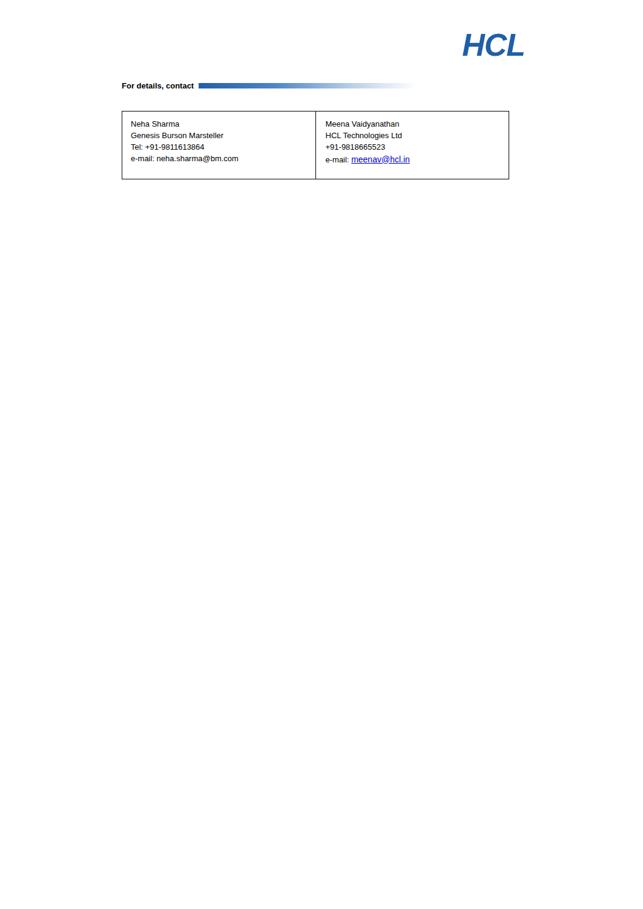HCL
For details, contact
| Neha Sharma Genesis Burson Marsteller Tel: +91-9811613864 e-mail: neha.sharma@bm.com | Meena Vaidyanathan HCL Technologies Ltd +91-9818665523 e-mail: meenav@hcl.in |